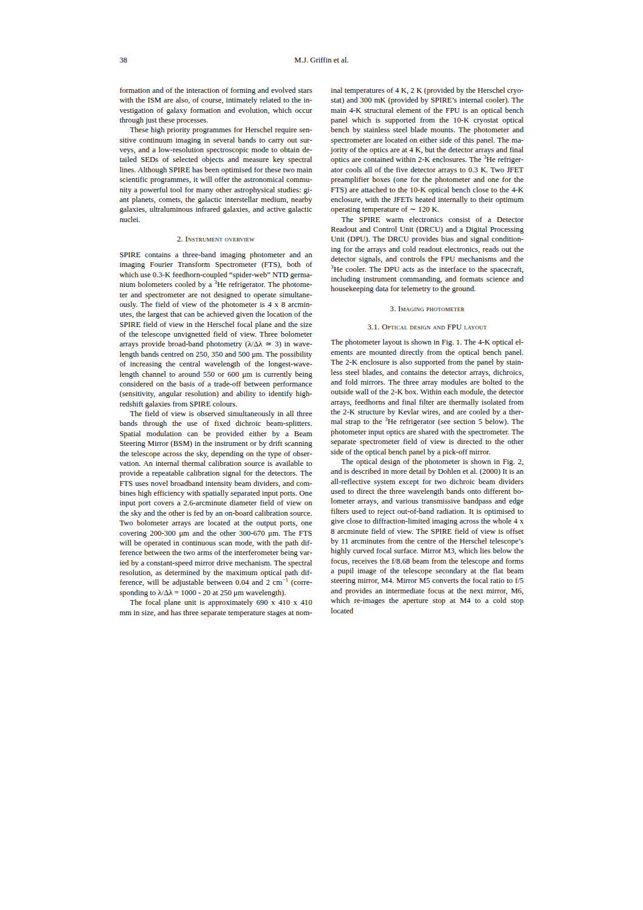38 M.J. Griffin et al.
formation and of the interaction of forming and evolved stars with the ISM are also, of course, intimately related to the investigation of galaxy formation and evolution, which occur through just these processes.
These high priority programmes for Herschel require sensitive continuum imaging in several bands to carry out surveys, and a low-resolution spectroscopic mode to obtain detailed SEDs of selected objects and measure key spectral lines. Although SPIRE has been optimised for these two main scientific programmes, it will offer the astronomical community a powerful tool for many other astrophysical studies: giant planets, comets, the galactic interstellar medium, nearby galaxies, ultraluminous infrared galaxies, and active galactic nuclei.
2. Instrument overview
SPIRE contains a three-band imaging photometer and an imaging Fourier Transform Spectrometer (FTS), both of which use 0.3-K feedhorn-coupled “spider-web” NTD germanium bolometers cooled by a 3He refrigerator. The photometer and spectrometer are not designed to operate simultaneously. The field of view of the photometer is 4 x 8 arcminutes, the largest that can be achieved given the location of the SPIRE field of view in the Herschel focal plane and the size of the telescope unvignetted field of view. Three bolometer arrays provide broad-band photometry (λ/Δλ ≃ 3) in wavelength bands centred on 250, 350 and 500 μm. The possibility of increasing the central wavelength of the longest-wavelength channel to around 550 or 600 μm is currently being considered on the basis of a trade-off between performance (sensitivity, angular resolution) and ability to identify high-redshift galaxies from SPIRE colours.
The field of view is observed simultaneously in all three bands through the use of fixed dichroic beam-splitters. Spatial modulation can be provided either by a Beam Steering Mirror (BSM) in the instrument or by drift scanning the telescope across the sky, depending on the type of observation. An internal thermal calibration source is available to provide a repeatable calibration signal for the detectors. The FTS uses novel broadband intensity beam dividers, and combines high efficiency with spatially separated input ports. One input port covers a 2.6-arcminute diameter field of view on the sky and the other is fed by an on-board calibration source. Two bolometer arrays are located at the output ports, one covering 200-300 μm and the other 300-670 μm. The FTS will be operated in continuous scan mode, with the path difference between the two arms of the interferometer being varied by a constant-speed mirror drive mechanism. The spectral resolution, as determined by the maximum optical path difference, will be adjustable between 0.04 and 2 cm−1 (corresponding to λ/Δλ = 1000 - 20 at 250 μm wavelength).
The focal plane unit is approximately 690 x 410 x 410 mm in size, and has three separate temperature stages at nominal temperatures of 4 K, 2 K (provided by the Herschel cryostat) and 300 mK (provided by SPIRE’s internal cooler). The main 4-K structural element of the FPU is an optical bench panel which is supported from the 10-K cryostat optical bench by stainless steel blade mounts. The photometer and spectrometer are located on either side of this panel. The majority of the optics are at 4 K, but the detector arrays and final optics are contained within 2-K enclosures. The 3He refrigerator cools all of the five detector arrays to 0.3 K. Two JFET preamplifier boxes (one for the photometer and one for the FTS) are attached to the 10-K optical bench close to the 4-K enclosure, with the JFETs heated internally to their optimum operating temperature of ∼ 120 K.
The SPIRE warm electronics consist of a Detector Readout and Control Unit (DRCU) and a Digital Processing Unit (DPU). The DRCU provides bias and signal conditioning for the arrays and cold readout electronics, reads out the detector signals, and controls the FPU mechanisms and the 3He cooler. The DPU acts as the interface to the spacecraft, including instrument commanding, and formats science and housekeeping data for telemetry to the ground.
3. Imaging photometer
3.1. Optical design and FPU layout
The photometer layout is shown in Fig. 1. The 4-K optical elements are mounted directly from the optical bench panel. The 2-K enclosure is also supported from the panel by stainless steel blades, and contains the detector arrays, dichroics, and fold mirrors. The three array modules are bolted to the outside wall of the 2-K box. Within each module, the detector arrays, feedhorns and final filter are thermally isolated from the 2-K structure by Kevlar wires, and are cooled by a thermal strap to the 3He refrigerator (see section 5 below). The photometer input optics are shared with the spectrometer. The separate spectrometer field of view is directed to the other side of the optical bench panel by a pick-off mirror.
The optical design of the photometer is shown in Fig. 2, and is described in more detail by Dohlen et al. (2000) It is an all-reflective system except for two dichroic beam dividers used to direct the three wavelength bands onto different bolometer arrays, and various transmissive bandpass and edge filters used to reject out-of-band radiation. It is optimised to give close to diffraction-limited imaging across the whole 4 x 8 arcminute field of view. The SPIRE field of view is offset by 11 arcminutes from the centre of the Herschel telescope’s highly curved focal surface. Mirror M3, which lies below the focus, receives the f/8.68 beam from the telescope and forms a pupil image of the telescope secondary at the flat beam steering mirror, M4. Mirror M5 converts the focal ratio to f/5 and provides an intermediate focus at the next mirror, M6, which re-images the aperture stop at M4 to a cold stop located